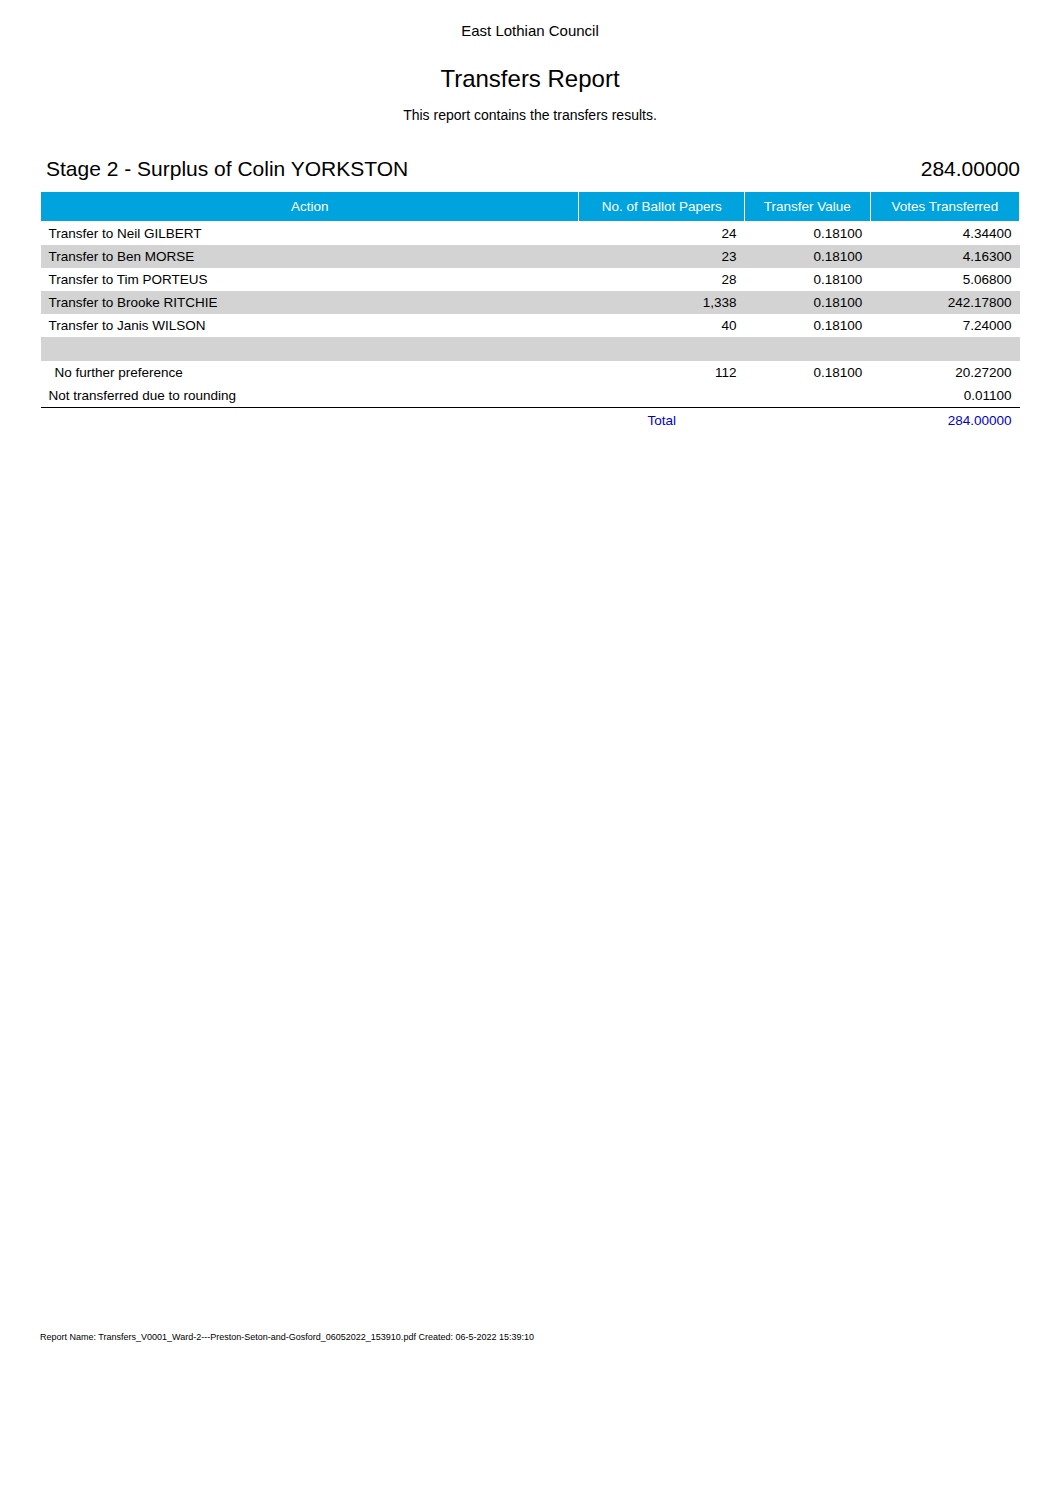East Lothian Council
Transfers Report
This report contains the transfers results.
Stage 2 - Surplus of Colin YORKSTON
284.00000
| Action | No. of Ballot Papers | Transfer Value | Votes Transferred |
| --- | --- | --- | --- |
| Transfer to Neil GILBERT | 24 | 0.18100 | 4.34400 |
| Transfer to Ben MORSE | 23 | 0.18100 | 4.16300 |
| Transfer to Tim PORTEUS | 28 | 0.18100 | 5.06800 |
| Transfer to Brooke RITCHIE | 1,338 | 0.18100 | 242.17800 |
| Transfer to Janis WILSON | 40 | 0.18100 | 7.24000 |
| No further preference | 112 | 0.18100 | 20.27200 |
| Not transferred due to rounding | | | 0.01100 |
| | Total | | 284.00000 |
Report Name: Transfers_V0001_Ward-2---Preston-Seton-and-Gosford_06052022_153910.pdf Created: 06-5-2022 15:39:10